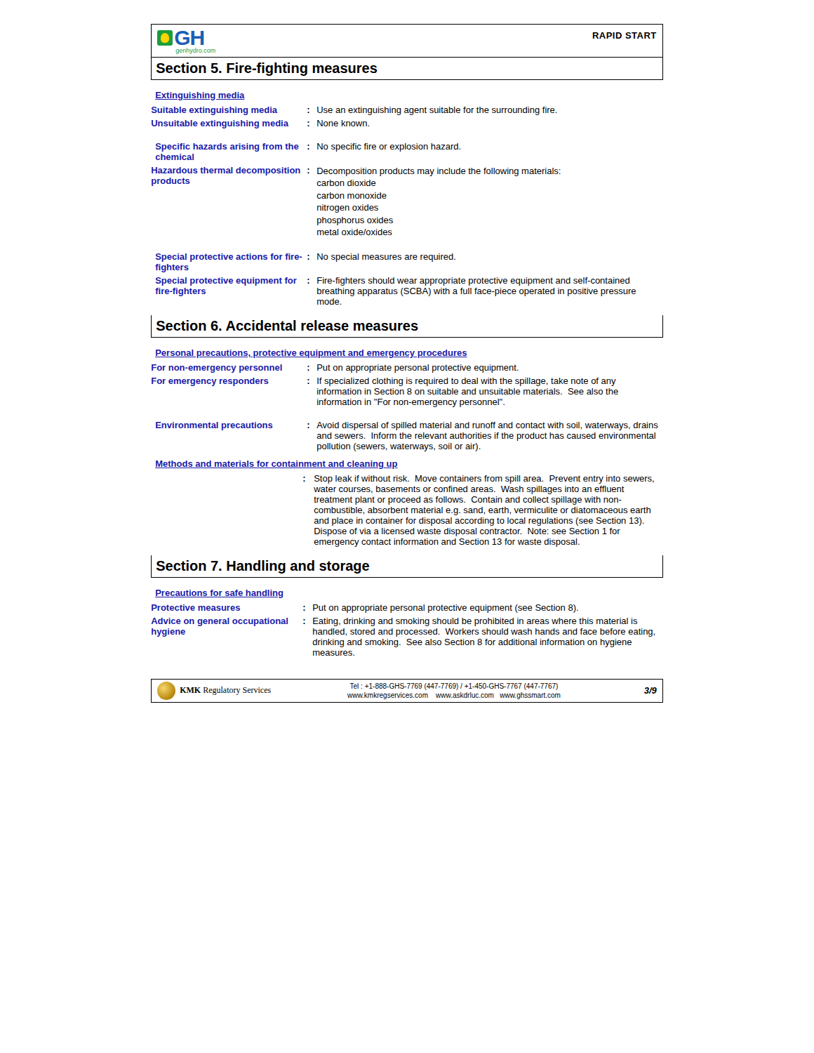GH
genhydro.com
RAPID START
Section 5. Fire-fighting measures
Extinguishing media
| Suitable extinguishing media | : | Use an extinguishing agent suitable for the surrounding fire. |
| Unsuitable extinguishing media | : | None known. |
| Specific hazards arising from the chemical | : | No specific fire or explosion hazard. |
| Hazardous thermal decomposition products | : | Decomposition products may include the following materials: carbon dioxide carbon monoxide nitrogen oxides phosphorus oxides metal oxide/oxides |
| Special protective actions for fire-fighters | : | No special measures are required. |
| Special protective equipment for fire-fighters | : | Fire-fighters should wear appropriate protective equipment and self-contained breathing apparatus (SCBA) with a full face-piece operated in positive pressure mode. |
Section 6. Accidental release measures
Personal precautions, protective equipment and emergency procedures
| For non-emergency personnel | : | Put on appropriate personal protective equipment. |
| For emergency responders | : | If specialized clothing is required to deal with the spillage, take note of any information in Section 8 on suitable and unsuitable materials. See also the information in "For non-emergency personnel". |
| Environmental precautions | : | Avoid dispersal of spilled material and runoff and contact with soil, waterways, drains and sewers. Inform the relevant authorities if the product has caused environmental pollution (sewers, waterways, soil or air). |
Methods and materials for containment and cleaning up
| | : | Stop leak if without risk. Move containers from spill area. Prevent entry into sewers, water courses, basements or confined areas. Wash spillages into an effluent treatment plant or proceed as follows. Contain and collect spillage with non-combustible, absorbent material e.g. sand, earth, vermiculite or diatomaceous earth and place in container for disposal according to local regulations (see Section 13). Dispose of via a licensed waste disposal contractor. Note: see Section 1 for emergency contact information and Section 13 for waste disposal. |
Section 7. Handling and storage
Precautions for safe handling
| Protective measures | : | Put on appropriate personal protective equipment (see Section 8). |
| Advice on general occupational hygiene | : | Eating, drinking and smoking should be prohibited in areas where this material is handled, stored and processed. Workers should wash hands and face before eating, drinking and smoking. See also Section 8 for additional information on hygiene measures. |
KMK Regulatory Services
Tel : +1-888-GHS-7769 (447-7769) / +1-450-GHS-7767 (447-7767)
www.kmkregservices.com www.askdrluc.com www.ghssmart.com
3/9